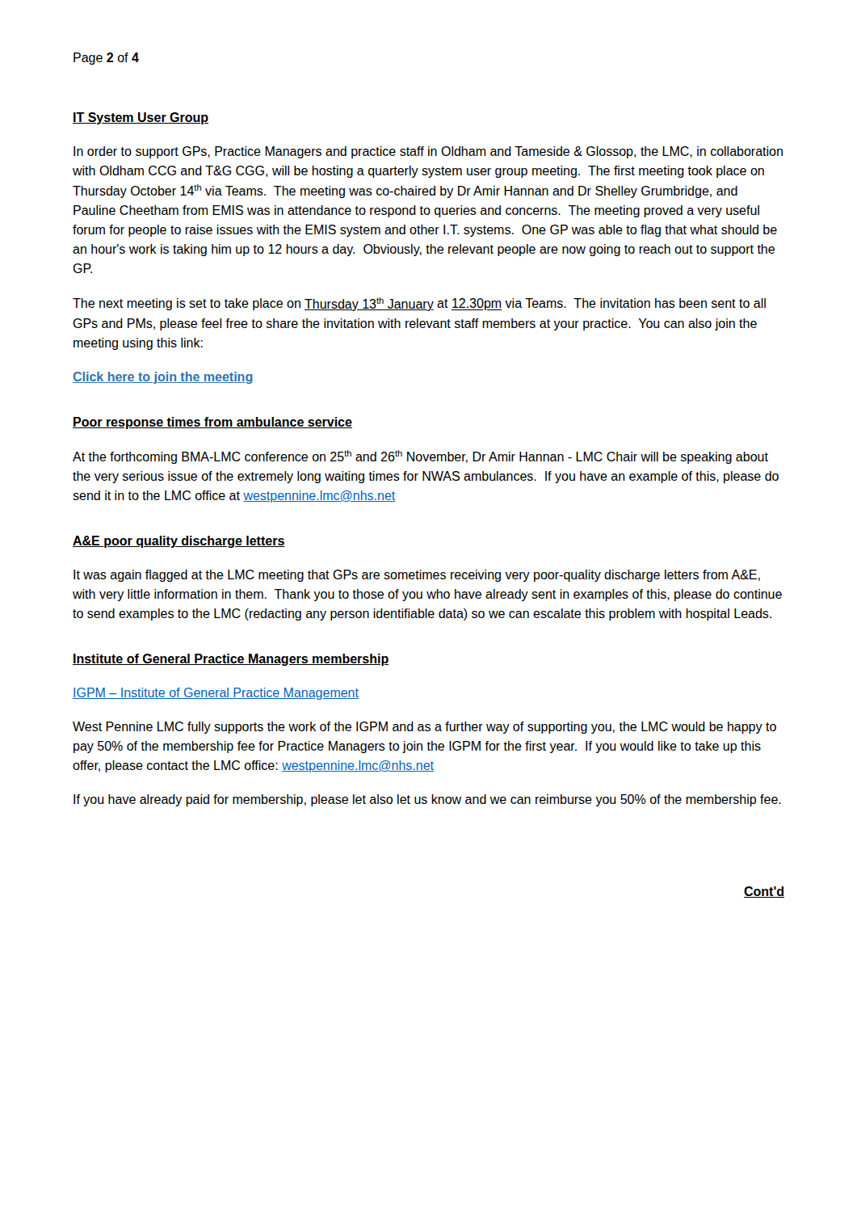Page 2 of 4
IT System User Group
In order to support GPs, Practice Managers and practice staff in Oldham and Tameside & Glossop, the LMC, in collaboration with Oldham CCG and T&G CGG, will be hosting a quarterly system user group meeting. The first meeting took place on Thursday October 14th via Teams. The meeting was co-chaired by Dr Amir Hannan and Dr Shelley Grumbridge, and Pauline Cheetham from EMIS was in attendance to respond to queries and concerns. The meeting proved a very useful forum for people to raise issues with the EMIS system and other I.T. systems. One GP was able to flag that what should be an hour's work is taking him up to 12 hours a day. Obviously, the relevant people are now going to reach out to support the GP.
The next meeting is set to take place on Thursday 13th January at 12.30pm via Teams. The invitation has been sent to all GPs and PMs, please feel free to share the invitation with relevant staff members at your practice. You can also join the meeting using this link:
Click here to join the meeting
Poor response times from ambulance service
At the forthcoming BMA-LMC conference on 25th and 26th November, Dr Amir Hannan - LMC Chair will be speaking about the very serious issue of the extremely long waiting times for NWAS ambulances. If you have an example of this, please do send it in to the LMC office at westpennine.lmc@nhs.net
A&E poor quality discharge letters
It was again flagged at the LMC meeting that GPs are sometimes receiving very poor-quality discharge letters from A&E, with very little information in them. Thank you to those of you who have already sent in examples of this, please do continue to send examples to the LMC (redacting any person identifiable data) so we can escalate this problem with hospital Leads.
Institute of General Practice Managers membership
IGPM – Institute of General Practice Management
West Pennine LMC fully supports the work of the IGPM and as a further way of supporting you, the LMC would be happy to pay 50% of the membership fee for Practice Managers to join the IGPM for the first year. If you would like to take up this offer, please contact the LMC office: westpennine.lmc@nhs.net
If you have already paid for membership, please let also let us know and we can reimburse you 50% of the membership fee.
Cont'd